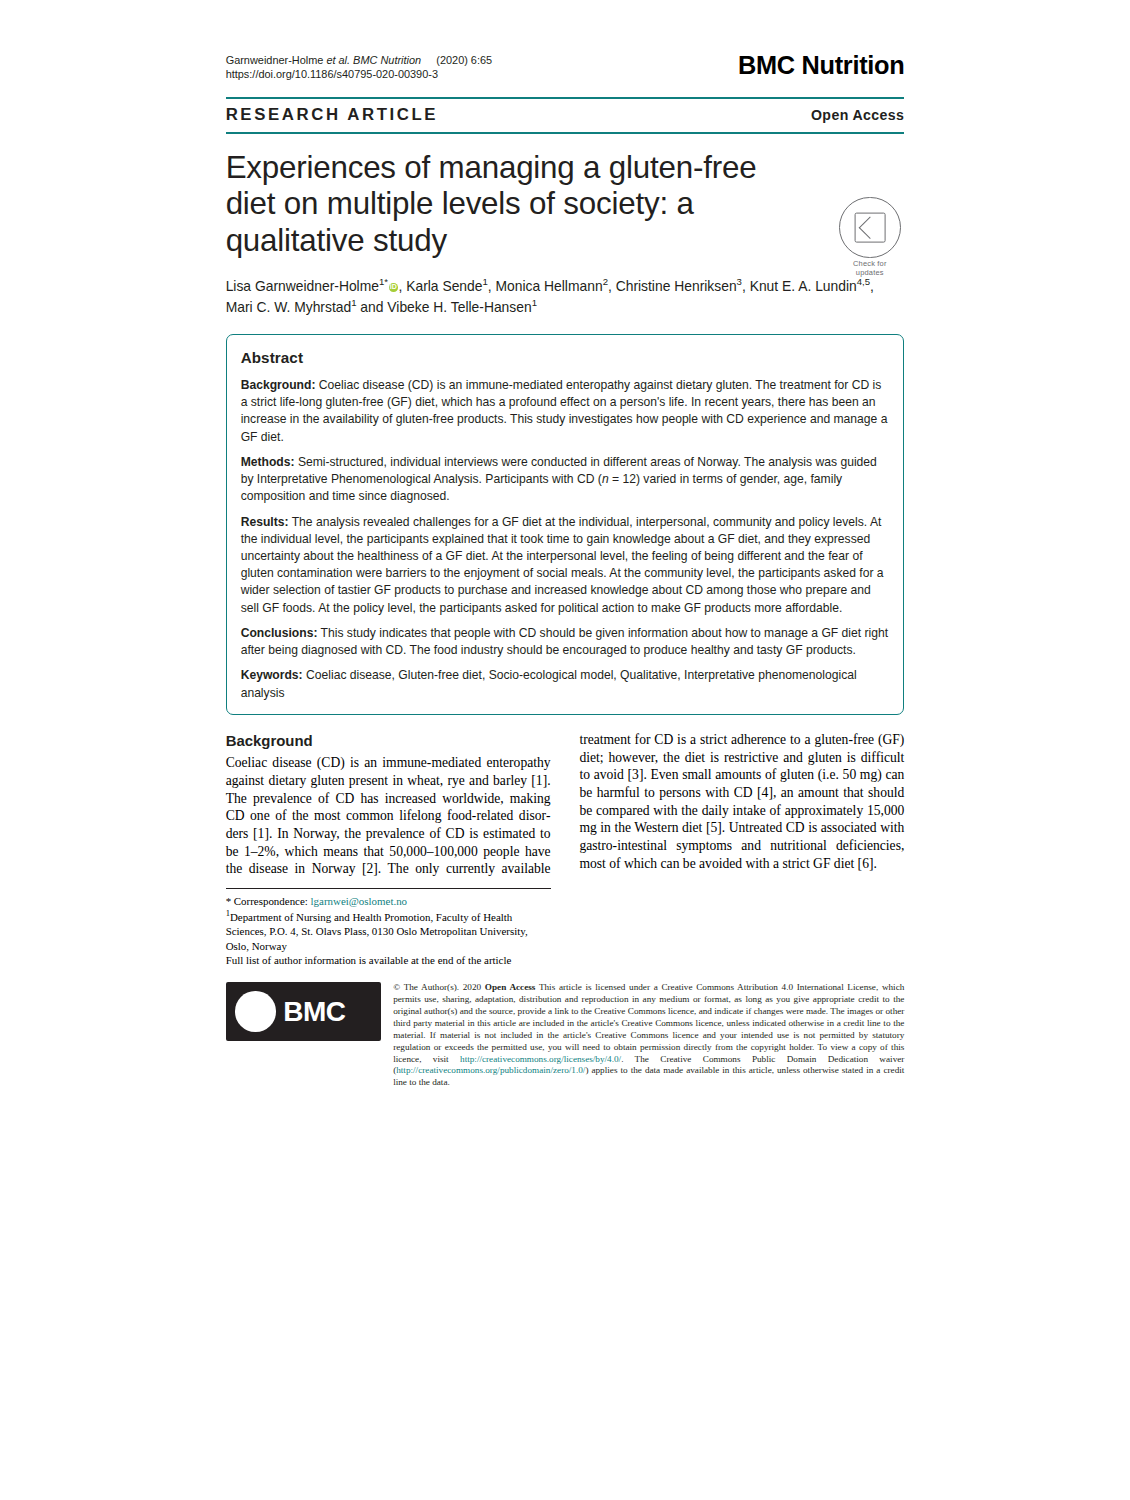Garnweidner-Holme et al. BMC Nutrition (2020) 6:65
https://doi.org/10.1186/s40795-020-00390-3
BMC Nutrition
RESEARCH ARTICLE
Open Access
Experiences of managing a gluten-free diet on multiple levels of society: a qualitative study
Check for
updates
Lisa Garnweidner-Holme1* , Karla Sende1, Monica Hellmann2, Christine Henriksen3, Knut E. A. Lundin4,5,
Mari C. W. Myhrstad1 and Vibeke H. Telle-Hansen1
Abstract
Background: Coeliac disease (CD) is an immune-mediated enteropathy against dietary gluten. The treatment for CD is a strict life-long gluten-free (GF) diet, which has a profound effect on a person's life. In recent years, there has been an increase in the availability of gluten-free products. This study investigates how people with CD experience and manage a GF diet.
Methods: Semi-structured, individual interviews were conducted in different areas of Norway. The analysis was guided by Interpretative Phenomenological Analysis. Participants with CD (n = 12) varied in terms of gender, age, family composition and time since diagnosed.
Results: The analysis revealed challenges for a GF diet at the individual, interpersonal, community and policy levels. At the individual level, the participants explained that it took time to gain knowledge about a GF diet, and they expressed uncertainty about the healthiness of a GF diet. At the interpersonal level, the feeling of being different and the fear of gluten contamination were barriers to the enjoyment of social meals. At the community level, the participants asked for a wider selection of tastier GF products to purchase and increased knowledge about CD among those who prepare and sell GF foods. At the policy level, the participants asked for political action to make GF products more affordable.
Conclusions: This study indicates that people with CD should be given information about how to manage a GF diet right after being diagnosed with CD. The food industry should be encouraged to produce healthy and tasty GF products.
Keywords: Coeliac disease, Gluten-free diet, Socio-ecological model, Qualitative, Interpretative phenomenological analysis
Background
Coeliac disease (CD) is an immune-mediated enteropathy against dietary gluten present in wheat, rye and barley [1]. The prevalence of CD has increased worldwide, making CD one of the most common lifelong food-related disorders [1]. In Norway, the prevalence of CD is estimated to be 1–2%, which means that 50,000–100,000 people have the disease in Norway [2]. The only currently available treatment for CD is a strict adherence to a gluten-free (GF) diet; however, the diet is restrictive and gluten is difficult to avoid [3]. Even small amounts of gluten (i.e. 50 mg) can be harmful to persons with CD [4], an amount that should be compared with the daily intake of approximately 15,000 mg in the Western diet [5]. Untreated CD is associated with gastro-intestinal symptoms and nutritional deficiencies, most of which can be avoided with a strict GF diet [6].
* Correspondence: lgarnwei@oslomet.no
1Department of Nursing and Health Promotion, Faculty of Health Sciences, P.O. 4, St. Olavs Plass, 0130 Oslo Metropolitan University, Oslo, Norway
Full list of author information is available at the end of the article
BMC
© The Author(s). 2020 Open Access This article is licensed under a Creative Commons Attribution 4.0 International License, which permits use, sharing, adaptation, distribution and reproduction in any medium or format, as long as you give appropriate credit to the original author(s) and the source, provide a link to the Creative Commons licence, and indicate if changes were made. The images or other third party material in this article are included in the article's Creative Commons licence, unless indicated otherwise in a credit line to the material. If material is not included in the article's Creative Commons licence and your intended use is not permitted by statutory regulation or exceeds the permitted use, you will need to obtain permission directly from the copyright holder. To view a copy of this licence, visit http://creativecommons.org/licenses/by/4.0/. The Creative Commons Public Domain Dedication waiver (http://creativecommons.org/publicdomain/zero/1.0/) applies to the data made available in this article, unless otherwise stated in a credit line to the data.